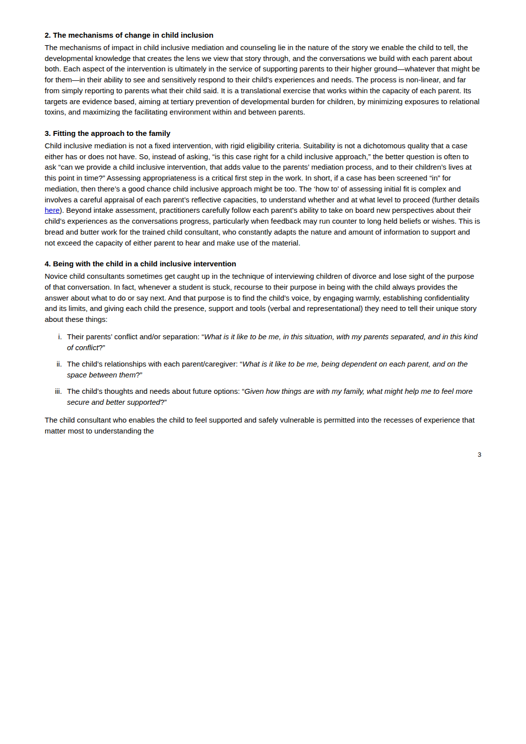2. The mechanisms of change in child inclusion
The mechanisms of impact in child inclusive mediation and counseling lie in the nature of the story we enable the child to tell, the developmental knowledge that creates the lens we view that story through, and the conversations we build with each parent about both. Each aspect of the intervention is ultimately in the service of supporting parents to their higher ground—whatever that might be for them—in their ability to see and sensitively respond to their child’s experiences and needs. The process is non-linear, and far from simply reporting to parents what their child said. It is a translational exercise that works within the capacity of each parent. Its targets are evidence based, aiming at tertiary prevention of developmental burden for children, by minimizing exposures to relational toxins, and maximizing the facilitating environment within and between parents.
3. Fitting the approach to the family
Child inclusive mediation is not a fixed intervention, with rigid eligibility criteria. Suitability is not a dichotomous quality that a case either has or does not have. So, instead of asking, “is this case right for a child inclusive approach,” the better question is often to ask “can we provide a child inclusive intervention, that adds value to the parents’ mediation process, and to their children’s lives at this point in time?” Assessing appropriateness is a critical first step in the work. In short, if a case has been screened “in” for mediation, then there’s a good chance child inclusive approach might be too. The ‘how to’ of assessing initial fit is complex and involves a careful appraisal of each parent’s reflective capacities, to understand whether and at what level to proceed (further details here). Beyond intake assessment, practitioners carefully follow each parent’s ability to take on board new perspectives about their child’s experiences as the conversations progress, particularly when feedback may run counter to long held beliefs or wishes. This is bread and butter work for the trained child consultant, who constantly adapts the nature and amount of information to support and not exceed the capacity of either parent to hear and make use of the material.
4. Being with the child in a child inclusive intervention
Novice child consultants sometimes get caught up in the technique of interviewing children of divorce and lose sight of the purpose of that conversation. In fact, whenever a student is stuck, recourse to their purpose in being with the child always provides the answer about what to do or say next. And that purpose is to find the child’s voice, by engaging warmly, establishing confidentiality and its limits, and giving each child the presence, support and tools (verbal and representational) they need to tell their unique story about these things:
Their parents’ conflict and/or separation: “What is it like to be me, in this situation, with my parents separated, and in this kind of conflict?”
The child’s relationships with each parent/caregiver: “What is it like to be me, being dependent on each parent, and on the space between them?”
The child’s thoughts and needs about future options: “Given how things are with my family, what might help me to feel more secure and better supported?”
The child consultant who enables the child to feel supported and safely vulnerable is permitted into the recesses of experience that matter most to understanding the
3